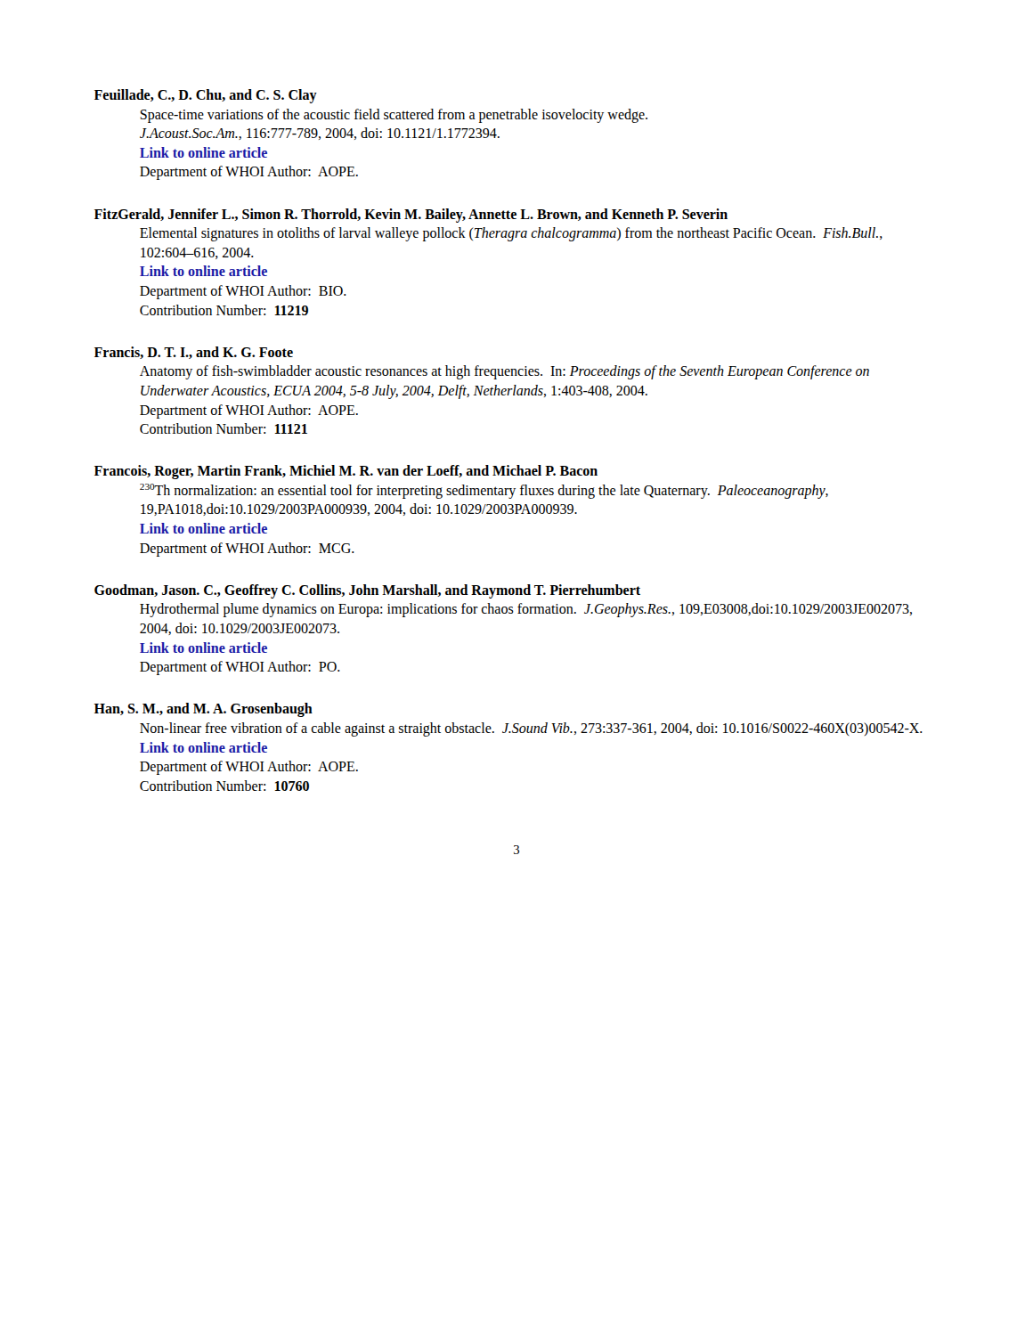Feuillade, C., D. Chu, and C. S. Clay
Space-time variations of the acoustic field scattered from a penetrable isovelocity wedge.
J.Acoust.Soc.Am., 116:777-789, 2004, doi: 10.1121/1.1772394.
Link to online article
Department of WHOI Author: AOPE.
FitzGerald, Jennifer L., Simon R. Thorrold, Kevin M. Bailey, Annette L. Brown, and Kenneth P. Severin
Elemental signatures in otoliths of larval walleye pollock (Theragra chalcogramma) from the northeast Pacific Ocean. Fish.Bull., 102:604–616, 2004.
Link to online article
Department of WHOI Author: BIO.
Contribution Number: 11219
Francis, D. T. I., and K. G. Foote
Anatomy of fish-swimbladder acoustic resonances at high frequencies. In: Proceedings of the Seventh European Conference on Underwater Acoustics, ECUA 2004, 5-8 July, 2004, Delft, Netherlands, 1:403-408, 2004.
Department of WHOI Author: AOPE.
Contribution Number: 11121
Francois, Roger, Martin Frank, Michiel M. R. van der Loeff, and Michael P. Bacon
230Th normalization: an essential tool for interpreting sedimentary fluxes during the late Quaternary. Paleoceanography, 19,PA1018,doi:10.1029/2003PA000939, 2004, doi: 10.1029/2003PA000939.
Link to online article
Department of WHOI Author: MCG.
Goodman, Jason. C., Geoffrey C. Collins, John Marshall, and Raymond T. Pierrehumbert
Hydrothermal plume dynamics on Europa: implications for chaos formation. J.Geophys.Res., 109,E03008,doi:10.1029/2003JE002073, 2004, doi: 10.1029/2003JE002073.
Link to online article
Department of WHOI Author: PO.
Han, S. M., and M. A. Grosenbaugh
Non-linear free vibration of a cable against a straight obstacle. J.Sound Vib., 273:337-361, 2004, doi: 10.1016/S0022-460X(03)00542-X.
Link to online article
Department of WHOI Author: AOPE.
Contribution Number: 10760
3